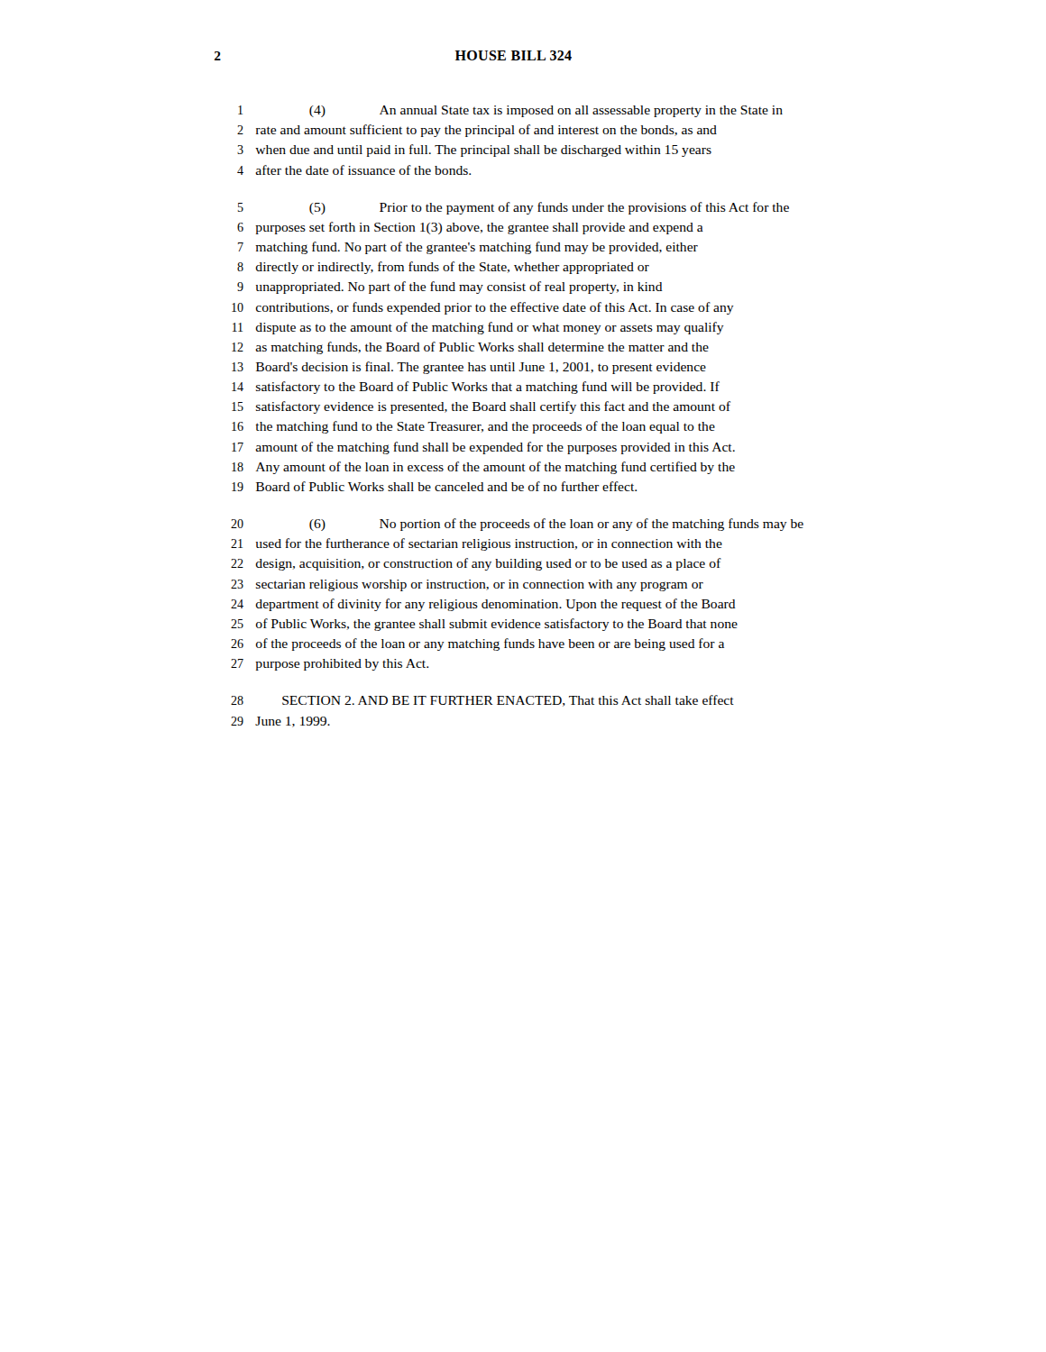2
HOUSE BILL 324
1
(4) An annual State tax is imposed on all assessable property in the State in
2
rate and amount sufficient to pay the principal of and interest on the bonds, as and
3
when due and until paid in full. The principal shall be discharged within 15 years
4
after the date of issuance of the bonds.
5
(5) Prior to the payment of any funds under the provisions of this Act for the
6
purposes set forth in Section 1(3) above, the grantee shall provide and expend a
7
matching fund. No part of the grantee's matching fund may be provided, either
8
directly or indirectly, from funds of the State, whether appropriated or
9
unappropriated. No part of the fund may consist of real property, in kind
10
contributions, or funds expended prior to the effective date of this Act. In case of any
11
dispute as to the amount of the matching fund or what money or assets may qualify
12
as matching funds, the Board of Public Works shall determine the matter and the
13
Board's decision is final. The grantee has until June 1, 2001, to present evidence
14
satisfactory to the Board of Public Works that a matching fund will be provided. If
15
satisfactory evidence is presented, the Board shall certify this fact and the amount of
16
the matching fund to the State Treasurer, and the proceeds of the loan equal to the
17
amount of the matching fund shall be expended for the purposes provided in this Act.
18
Any amount of the loan in excess of the amount of the matching fund certified by the
19
Board of Public Works shall be canceled and be of no further effect.
20
(6) No portion of the proceeds of the loan or any of the matching funds may be
21
used for the furtherance of sectarian religious instruction, or in connection with the
22
design, acquisition, or construction of any building used or to be used as a place of
23
sectarian religious worship or instruction, or in connection with any program or
24
department of divinity for any religious denomination. Upon the request of the Board
25
of Public Works, the grantee shall submit evidence satisfactory to the Board that none
26
of the proceeds of the loan or any matching funds have been or are being used for a
27
purpose prohibited by this Act.
28
SECTION 2. AND BE IT FURTHER ENACTED, That this Act shall take effect
29
June 1, 1999.